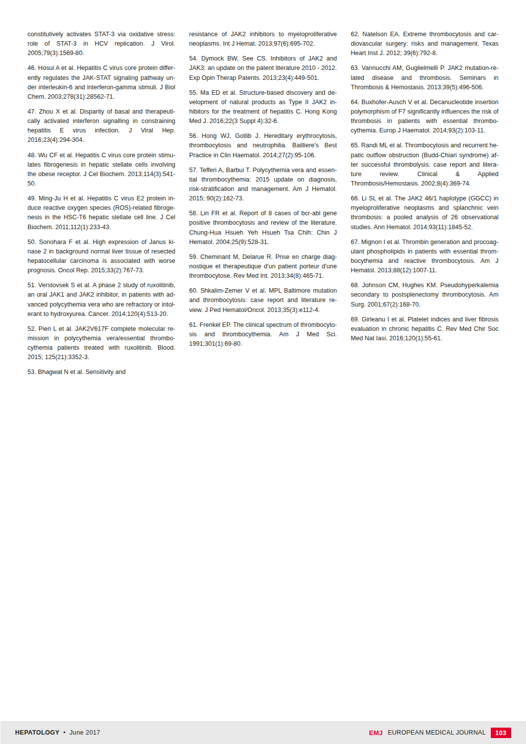constitutively activates STAT-3 via oxidative stress: role of STAT-3 in HCV replication. J Virol. 2005;79(3):1569-80.
46. Hosui A et al. Hepatitis C virus core protein differently regulates the JAK-STAT signaling pathway under interleukin-6 and interferon-gamma stimuli. J Biol Chem. 2003;278(31):28562-71.
47. Zhou X et al. Disparity of basal and therapeutically activated interferon signalling in constraining hepatitis E virus infection. J Viral Hep. 2016;23(4):294-304.
48. Wu CF et al. Hepatitis C virus core protein stimulates fibrogenesis in hepatic stellate cells involving the obese receptor. J Cel Biochem. 2013;114(3):541-50.
49. Ming-Ju H et al. Hepatitis C virus E2 protein induce reactive oxygen species (ROS)-related fibrogenesis in the HSC-T6 hepatic stellate cell line. J Cel Biochem. 2011;112(1):233-43.
50. Sonohara F et al. High expression of Janus kinase 2 in background normal liver tissue of resected hepatocellular carcinoma is associated with worse prognosis. Oncol Rep. 2015;33(2):767-73.
51. Verstovsek S et al. A phase 2 study of ruxolitinib, an oral JAK1 and JAK2 inhibitor, in patients with advanced polycythemia vera who are refractory or intolerant to hydroxyurea. Cancer. 2014;120(4):513-20.
52. Pieri L et al. JAK2V617F complete molecular remission in polycythemia vera/essential thrombocythemia patients treated with ruxolitinib. Blood. 2015; 125(21):3352-3.
53. Bhagwat N et al. Sensitivity and
resistance of JAK2 inhibitors to myeloproliferative neoplasms. Int J Hemat. 2013;97(6):695-702.
54. Dymock BW, See CS. Inhibitors of JAK2 and JAK3: an update on the patent literature 2010 - 2012. Exp Opin Therap Patents. 2013;23(4):449-501.
55. Ma ED et al. Structure-based discovery and development of natural products as Type II JAK2 inhibitors for the treatment of hepatitis C. Hong Kong Med J. 2016;22(3 Suppl 4):32-6.
56. Hong WJ, Gotlib J. Hereditary erythrocytosis, thrombocytosis and neutrophilia. Bailliere's Best Practice in Clin Haematol. 2014;27(2):95-106.
57. Tefferi A, Barbui T. Polycythemia vera and essential thrombocythemia: 2015 update on diagnosis, risk-stratification and management. Am J Hematol. 2015; 90(2):162-73.
58. Lin FR et al. Report of 8 cases of bcr-abl gene positive thrombocytosis and review of the literature. Chung-Hua Hsueh Yeh Hsueh Tsa Chih: Chin J Hematol. 2004;25(9):528-31.
59. Cheminant M, Delarue R. Prise en charge diagnostique et therapeutique d'un patient porteur d'une thrombocytose. Rev Med Int. 2013;34(8):465-71.
60. Shkalim-Zemer V et al. MPL Baltimore mutation and thrombocytosis: case report and literature review. J Ped Hematol/Oncol. 2013;35(3):e112-4.
61. Frenkel EP. The clinical spectrum of thrombocytosis and thrombocythemia. Am J Med Sci. 1991;301(1):69-80.
62. Natelson EA. Extreme thrombocytosis and cardiovascular surgery: risks and management. Texas Heart Inst J. 2012; 39(6):792-8.
63. Vannucchi AM, Guglielmelli P. JAK2 mutation-related disease and thrombosis. Seminars in Thrombosis & Hemostasis. 2013;39(5):496-506.
64. Buxhofer-Ausch V et al. Decanucleotide insertion polymorphism of F7 significantly influences the risk of thrombosis in patients with essential thrombocythemia. Europ J Haematol. 2014;93(2):103-11.
65. Randi ML et al. Thrombocytosis and recurrent hepatic outflow obstruction (Budd-Chiari syndrome) after successful thrombolysis: case report and literature review. Clinical & Applied Thrombosis/Hemostasis. 2002;8(4):369-74.
66. Li SL et al. The JAK2 46/1 haplotype (GGCC) in myeloproliferative neoplasms and splanchnic vein thrombosis: a pooled analysis of 26 observational studies. Ann Hematol. 2014;93(11):1845-52.
67. Mignon I et al. Thrombin generation and procoagulant phospholipids in patients with essential thrombocythemia and reactive thrombocytosis. Am J Hematol. 2013;88(12):1007-11.
68. Johnson CM, Hughes KM. Pseudohyperkalemia secondary to postsplenectomy thrombocytosis. Am Surg. 2001;67(2):168-70.
69. Girleanu I et al. Platelet indices and liver fibrosis evaluation in chronic hepatitis C. Rev Med Chir Soc Med Nat Iasi. 2016;120(1):55-61.
HEPATOLOGY • June 2017
EMJ EUROPEAN MEDICAL JOURNAL 103